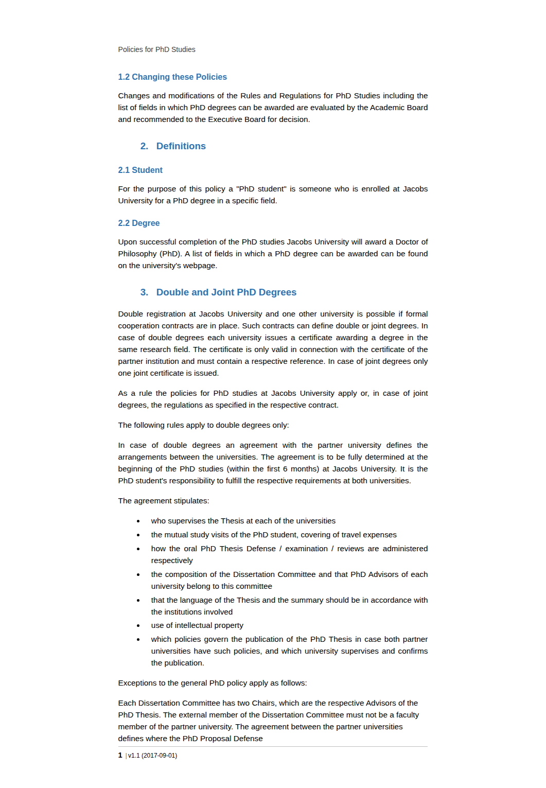Policies for PhD Studies
1.2 Changing these Policies
Changes and modifications of the Rules and Regulations for PhD Studies including the list of fields in which PhD degrees can be awarded are evaluated by the Academic Board and recommended to the Executive Board for decision.
2. Definitions
2.1 Student
For the purpose of this policy a "PhD student" is someone who is enrolled at Jacobs University for a PhD degree in a specific field.
2.2 Degree
Upon successful completion of the PhD studies Jacobs University will award a Doctor of Philosophy (PhD). A list of fields in which a PhD degree can be awarded can be found on the university's webpage.
3. Double and Joint PhD Degrees
Double registration at Jacobs University and one other university is possible if formal cooperation contracts are in place. Such contracts can define double or joint degrees. In case of double degrees each university issues a certificate awarding a degree in the same research field. The certificate is only valid in connection with the certificate of the partner institution and must contain a respective reference. In case of joint degrees only one joint certificate is issued.
As a rule the policies for PhD studies at Jacobs University apply or, in case of joint degrees, the regulations as specified in the respective contract.
The following rules apply to double degrees only:
In case of double degrees an agreement with the partner university defines the arrangements between the universities. The agreement is to be fully determined at the beginning of the PhD studies (within the first 6 months) at Jacobs University. It is the PhD student's responsibility to fulfill the respective requirements at both universities.
The agreement stipulates:
who supervises the Thesis at each of the universities
the mutual study visits of the PhD student, covering of travel expenses
how the oral PhD Thesis Defense / examination / reviews are administered respectively
the composition of the Dissertation Committee and that PhD Advisors of each university belong to this committee
that the language of the Thesis and the summary should be in accordance with the institutions involved
use of intellectual property
which policies govern the publication of the PhD Thesis in case both partner universities have such policies, and which university supervises and confirms the publication.
Exceptions to the general PhD policy apply as follows:
Each Dissertation Committee has two Chairs, which are the respective Advisors of the PhD Thesis. The external member of the Dissertation Committee must not be a faculty member of the partner university. The agreement between the partner universities defines where the PhD Proposal Defense
1 |v1.1 (2017-09-01)